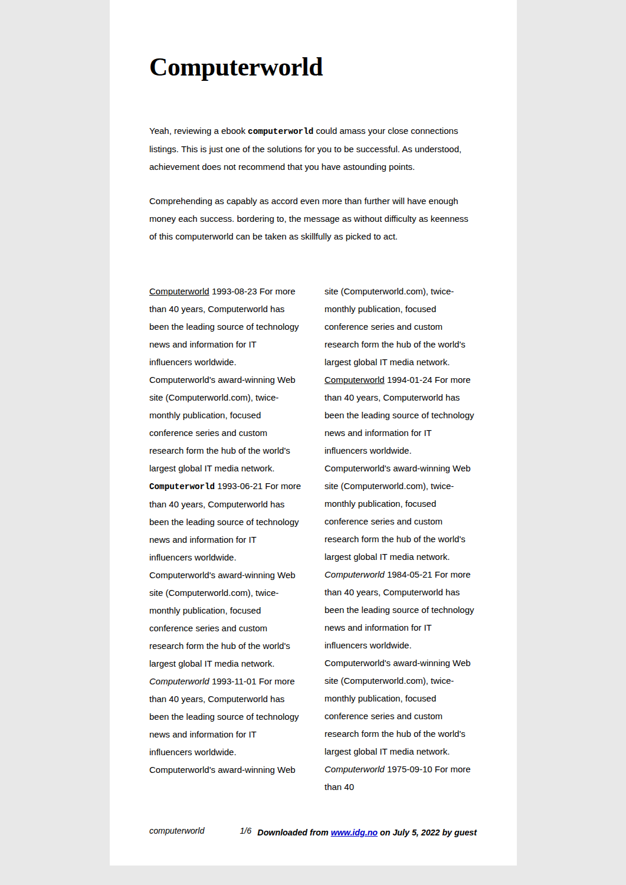Computerworld
Yeah, reviewing a ebook computerworld could amass your close connections listings. This is just one of the solutions for you to be successful. As understood, achievement does not recommend that you have astounding points.
Comprehending as capably as accord even more than further will have enough money each success. bordering to, the message as without difficulty as keenness of this computerworld can be taken as skillfully as picked to act.
Computerworld 1993-08-23 For more than 40 years, Computerworld has been the leading source of technology news and information for IT influencers worldwide. Computerworld's award-winning Web site (Computerworld.com), twice-monthly publication, focused conference series and custom research form the hub of the world's largest global IT media network.
Computerworld 1993-06-21 For more than 40 years, Computerworld has been the leading source of technology news and information for IT influencers worldwide. Computerworld's award-winning Web site (Computerworld.com), twice-monthly publication, focused conference series and custom research form the hub of the world's largest global IT media network.
Computerworld 1993-11-01 For more than 40 years, Computerworld has been the leading source of technology news and information for IT influencers worldwide. Computerworld's award-winning Web site (Computerworld.com), twice-monthly publication, focused conference series and custom research form the hub of the world's largest global IT media network.
Computerworld 1994-01-24 For more than 40 years, Computerworld has been the leading source of technology news and information for IT influencers worldwide. Computerworld's award-winning Web site (Computerworld.com), twice-monthly publication, focused conference series and custom research form the hub of the world's largest global IT media network.
Computerworld 1984-05-21 For more than 40 years, Computerworld has been the leading source of technology news and information for IT influencers worldwide. Computerworld's award-winning Web site (Computerworld.com), twice-monthly publication, focused conference series and custom research form the hub of the world's largest global IT media network.
Computerworld 1975-09-10 For more than 40
computerworld
1/6
Downloaded from www.idg.no on July 5, 2022 by guest